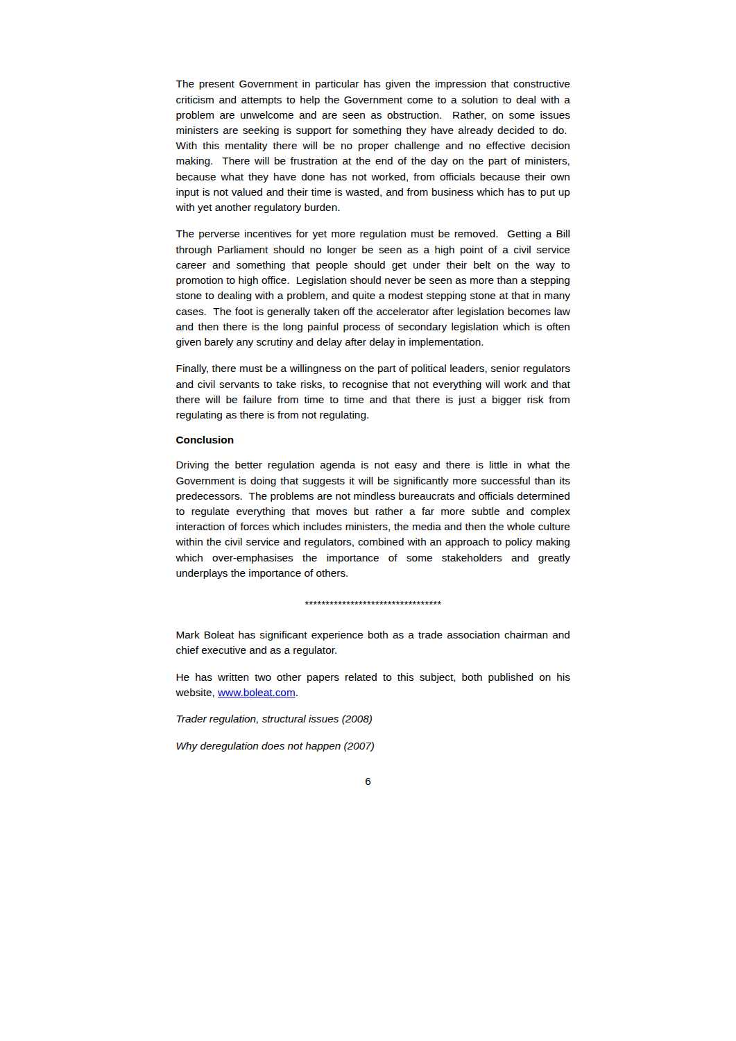The present Government in particular has given the impression that constructive criticism and attempts to help the Government come to a solution to deal with a problem are unwelcome and are seen as obstruction. Rather, on some issues ministers are seeking is support for something they have already decided to do. With this mentality there will be no proper challenge and no effective decision making. There will be frustration at the end of the day on the part of ministers, because what they have done has not worked, from officials because their own input is not valued and their time is wasted, and from business which has to put up with yet another regulatory burden.
The perverse incentives for yet more regulation must be removed. Getting a Bill through Parliament should no longer be seen as a high point of a civil service career and something that people should get under their belt on the way to promotion to high office. Legislation should never be seen as more than a stepping stone to dealing with a problem, and quite a modest stepping stone at that in many cases. The foot is generally taken off the accelerator after legislation becomes law and then there is the long painful process of secondary legislation which is often given barely any scrutiny and delay after delay in implementation.
Finally, there must be a willingness on the part of political leaders, senior regulators and civil servants to take risks, to recognise that not everything will work and that there will be failure from time to time and that there is just a bigger risk from regulating as there is from not regulating.
Conclusion
Driving the better regulation agenda is not easy and there is little in what the Government is doing that suggests it will be significantly more successful than its predecessors. The problems are not mindless bureaucrats and officials determined to regulate everything that moves but rather a far more subtle and complex interaction of forces which includes ministers, the media and then the whole culture within the civil service and regulators, combined with an approach to policy making which over-emphasises the importance of some stakeholders and greatly underplays the importance of others.
*********************************
Mark Boleat has significant experience both as a trade association chairman and chief executive and as a regulator.
He has written two other papers related to this subject, both published on his website, www.boleat.com.
Trader regulation, structural issues (2008)
Why deregulation does not happen (2007)
6